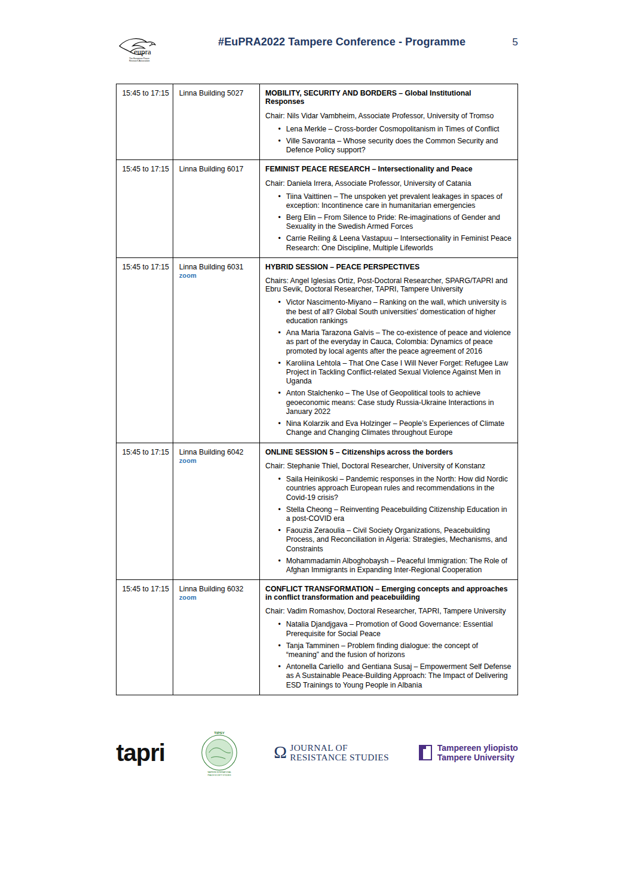eupra The European Peace Research Association
#EuPRA2022 Tampere Conference - Programme
5
| 15:45 to 17:15 | Linna Building 5027 | MOBILITY, SECURITY AND BORDERS – Global Institutional Responses Chair: Nils Vidar Vambheim, Associate Professor, University of Tromso Lena Merkle – Cross-border Cosmopolitanism in Times of Conflict Ville Savoranta – Whose security does the Common Security and Defence Policy support? |
| 15:45 to 17:15 | Linna Building 6017 | FEMINIST PEACE RESEARCH – Intersectionality and Peace Chair: Daniela Irrera, Associate Professor, University of Catania Tiina Vaittinen – The unspoken yet prevalent leakages in spaces of exception: Incontinence care in humanitarian emergencies Berg Elin – From Silence to Pride: Re-imaginations of Gender and Sexuality in the Swedish Armed Forces Carrie Reiling & Leena Vastapuu – Intersectionality in Feminist Peace Research: One Discipline, Multiple Lifeworlds |
| 15:45 to 17:15 | Linna Building 6031 zoom | HYBRID SESSION – PEACE PERSPECTIVES Chairs: Angel Iglesias Ortiz, Post-Doctoral Researcher, SPARG/TAPRI and Ebru Sevik, Doctoral Researcher, TAPRI, Tampere University Victor Nascimento-Miyano – Ranking on the wall, which university is the best of all? Global South universities’ domestication of higher education rankings Ana Maria Tarazona Galvis – The co-existence of peace and violence as part of the everyday in Cauca, Colombia: Dynamics of peace promoted by local agents after the peace agreement of 2016 Karoliina Lehtola – That One Case I Will Never Forget: Refugee Law Project in Tackling Conflict-related Sexual Violence Against Men in Uganda Anton Stalchenko – The Use of Geopolitical tools to achieve geoeconomic means: Case study Russia-Ukraine Interactions in January 2022 Nina Kolarzik and Eva Holzinger – People’s Experiences of Climate Change and Changing Climates throughout Europe |
| 15:45 to 17:15 | Linna Building 6042 zoom | ONLINE SESSION 5 – Citizenships across the borders Chair: Stephanie Thiel, Doctoral Researcher, University of Konstanz Saila Heinikoski – Pandemic responses in the North: How did Nordic countries approach European rules and recommendations in the Covid-19 crisis? Stella Cheong – Reinventing Peacebuilding Citizenship Education in a post-COVID era Faouzia Zeraoulia – Civil Society Organizations, Peacebuilding Process, and Reconciliation in Algeria: Strategies, Mechanisms, and Constraints Mohammadamin Alboghobaysh – Peaceful Immigration: The Role of Afghan Immigrants in Expanding Inter-Regional Cooperation |
| 15:45 to 17:15 | Linna Building 6032 zoom | CONFLICT TRANSFORMATION – Emerging concepts and approaches in conflict transformation and peacebuilding Chair: Vadim Romashov, Doctoral Researcher, TAPRI, Tampere University Natalia Djandjgava – Promotion of Good Governance: Essential Prerequisite for Social Peace Tanja Tamminen – Problem finding dialogue: the concept of “meaning” and the fusion of horizons Antonella Cariello and Gentiana Susaj – Empowerment Self Defense as A Sustainable Peace-Building Approach: The Impact of Delivering ESD Trainings to Young People in Albania |
tapri
TIPSY TAMPERE INTERNATIONAL PEACE SOCIETY STUDIES
Ω JOURNAL OF
RESISTANCE STUDIES
Tampereen yliopisto
Tampere University